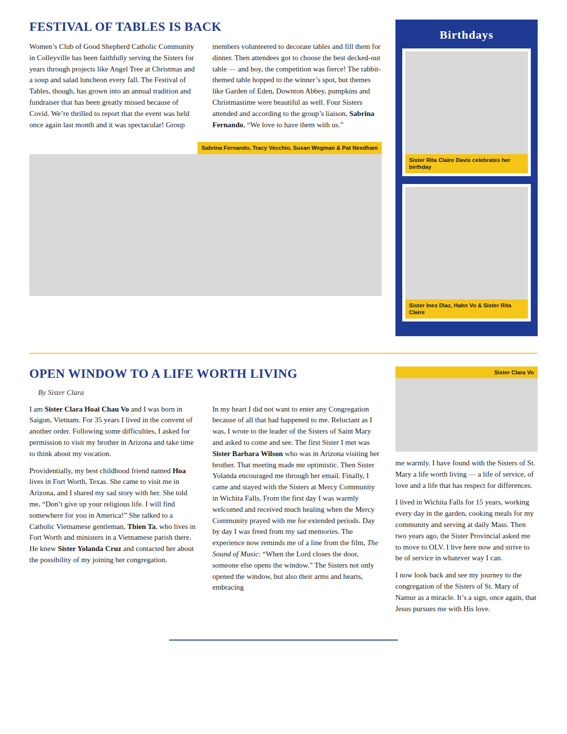Festival of Tables is Back
Women’s Club of Good Shepherd Catholic Community in Colleyville has been faithfully serving the Sisters for years through projects like Angel Tree at Christmas and a soup and salad luncheon every fall. The Festival of Tables, though, has grown into an annual tradition and fundraiser that has been greatly missed because of Covid. We’re thrilled to report that the event was held once again last month and it was spectacular! Group members volunteered to decorate tables and fill them for dinner. Then attendees got to choose the best decked-out table — and boy, the competition was fierce! The rabbit-themed table hopped to the winner’s spot, but themes like Garden of Eden, Downton Abbey, pumpkins and Christmastime were beautiful as well. Four Sisters attended and according to the group’s liaison, Sabrina Fernando, “We love to have them with us.”
Sabrina Fernando, Tracy Vecchio, Susan Wegman & Pat Needham
Birthdays
Sister Rita Claire Davis celebrates her birthday
Sister Ines Diaz, Hahn Vo & Sister Rita Claire
Open Window to a Life Worth Living
By Sister Clara
I am Sister Clara Hoai Chau Vo and I was born in Saigon, Vietnam. For 35 years I lived in the convent of another order. Following some difficulties, I asked for permission to visit my brother in Arizona and take time to think about my vocation.
Providentially, my best childhood friend named Hoa lives in Fort Worth, Texas. She came to visit me in Arizona, and I shared my sad story with her. She told me, “Don’t give up your religious life. I will find somewhere for you in America!” She talked to a Catholic Vietnamese gentleman, Thien Ta, who lives in Fort Worth and ministers in a Vietnamese parish there. He knew Sister Yolanda Cruz and contacted her about the possibility of my joining her congregation.
In my heart I did not want to enter any Congregation because of all that had happened to me. Reluctant as I was, I wrote to the leader of the Sisters of Saint Mary and asked to come and see. The first Sister I met was Sister Barbara Wilson who was in Arizona visiting her brother. That meeting made me optimistic. Then Sister Yolanda encouraged me through her email. Finally, I came and stayed with the Sisters at Mercy Community in Wichita Falls. From the first day I was warmly welcomed and received much healing when the Mercy Community prayed with me for extended periods. Day by day I was freed from my sad memories. The experience now reminds me of a line from the film, The Sound of Music: “When the Lord closes the door, someone else opens the window.” The Sisters not only opened the window, but also their arms and hearts, embracing
Sister Clara Vo
me warmly. I have found with the Sisters of St. Mary a life worth living — a life of service, of love and a life that has respect for differences.
I lived in Wichita Falls for 15 years, working every day in the garden, cooking meals for my community and serving at daily Mass. Then two years ago, the Sister Provincial asked me to move to OLV. I live here now and strive to be of service in whatever way I can.
I now look back and see my journey to the congregation of the Sisters of St. Mary of Namur as a miracle. It’s a sign, once again, that Jesus pursues me with His love.